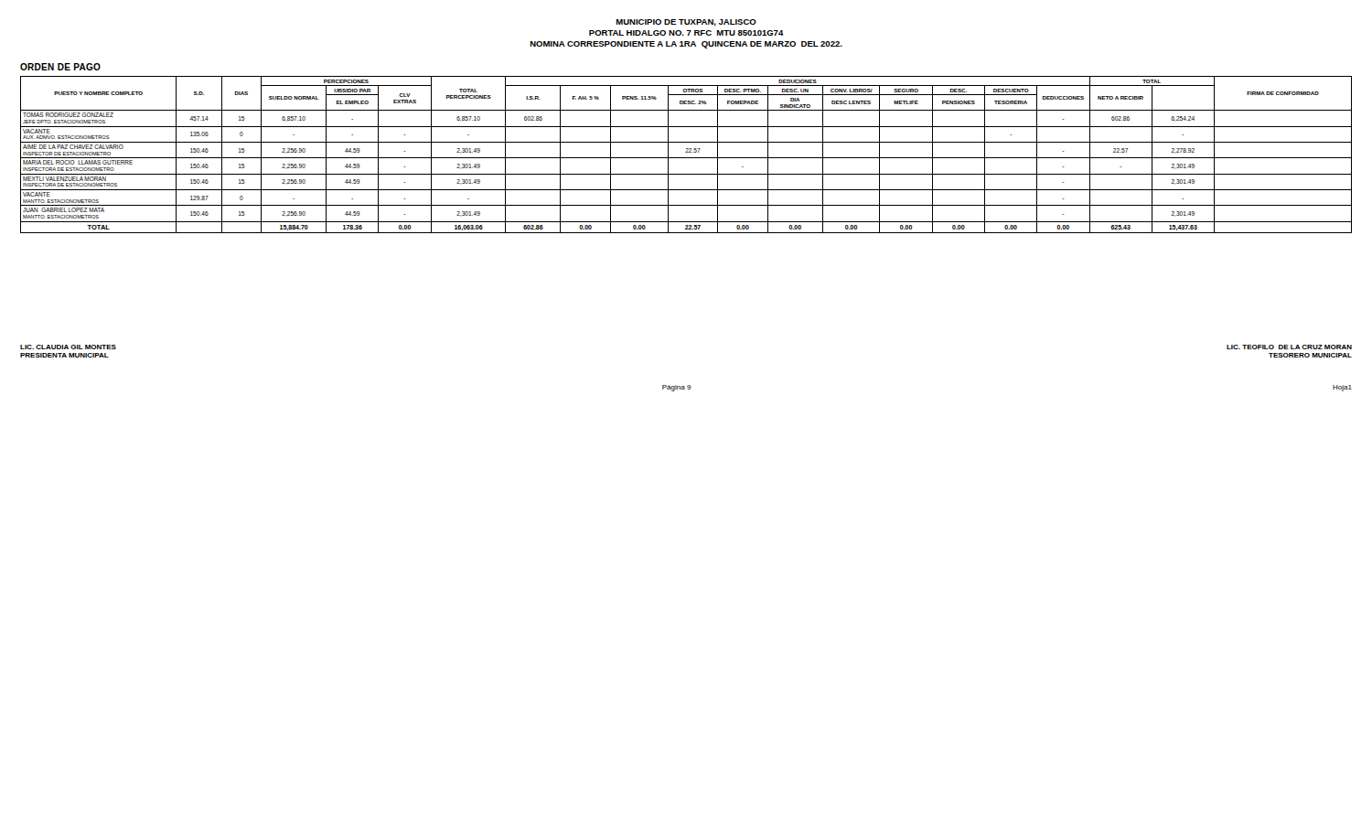MUNICIPIO DE TUXPAN, JALISCO
PORTAL HIDALGO NO. 7 RFC MTU 850101G74
NOMINA CORRESPONDIENTE A LA 1RA QUINCENA DE MARZO DEL 2022.
ORDEN DE PAGO
| PUESTO Y NOMBRE COMPLETO | S.D. | DIAS | PERCEPCIONES | TOTAL PERCEPCIONES | DEDUCIONES | TOTAL | FIRMA DE CONFORMIDAD |
| --- | --- | --- | --- | --- | --- | --- | --- |
| SUELDO NORMAL | UBSIDIO PAR | CLV EXTRAS | I.S.R. | F. AH. 5 % | PENS. 11.5% | OTROS | DESC. PTMO. | DESC. UN | CONV. LIBROS/ | SEGURO | DESC. | DESCUENTO | DEDUCCIONES | NETO A RECIBIR |
| EL EMPLEO | DESC. 2% | FOMEPADE | DIA SINDICATO | DESC LENTES | METLIFE | PENSIONES | TESORERIA |
| TOMAS RODRIGUEZ GONZALEZ JEFE DPTO. ESTACIONOMETROS | 457.14 | 15 | 6,857.10 | - | | 6,857.10 | 602.86 | | | | | | | | | | - | 602.86 | 6,254.24 | |
| VACANTE AUX. ADMVO. ESTACIONOMETROS | 135.06 | 0 | - | - | - | - | | | | | | | | | | - | | | - | |
| AIME DE LA PAZ CHAVEZ CALVARIO INSPECTOR DE ESTACIONOMETRO | 150.46 | 15 | 2,256.90 | 44.59 | - | 2,301.49 | | | | 22.57 | | | | | | | - | 22.57 | 2,278.92 | |
| MARIA DEL ROCIO LLAMAS GUTIERRE INSPECTORA DE ESTACIONOMETRO | 150.46 | 15 | 2,256.90 | 44.59 | - | 2,301.49 | | | | | - | | | | | | - | - | 2,301.49 | |
| MEXTLI VALENZUELA MORAN INSPECTORA DE ESTACIONOMETROS | 150.46 | 15 | 2,256.90 | 44.59 | - | 2,301.49 | | | | | | | | | | | - | | 2,301.49 | |
| VACANTE MANTTO. ESTACIONOMETROS | 129.87 | 0 | - | - | - | - | | | | | | | | | | | - | | - | |
| JUAN GABRIEL LOPEZ MATA MANTTO. ESTACIONOMETROS | 150.46 | 15 | 2,256.90 | 44.59 | - | 2,301.49 | | | | | | | | | | | - | | 2,301.49 | |
| TOTAL | | | 15,884.70 | 178.36 | 0.00 | 16,063.06 | 602.86 | 0.00 | 0.00 | 22.57 | 0.00 | 0.00 | 0.00 | 0.00 | 0.00 | 0.00 | 0.00 | 625.43 | 15,437.63 | |
| LIC. CLAUDIA GIL MONTES PRESIDENTA MUNICIPAL | LIC. TEOFILO DE LA CRUZ MORAN TESORERO MUNICIPAL |
Página 9 Hoja1